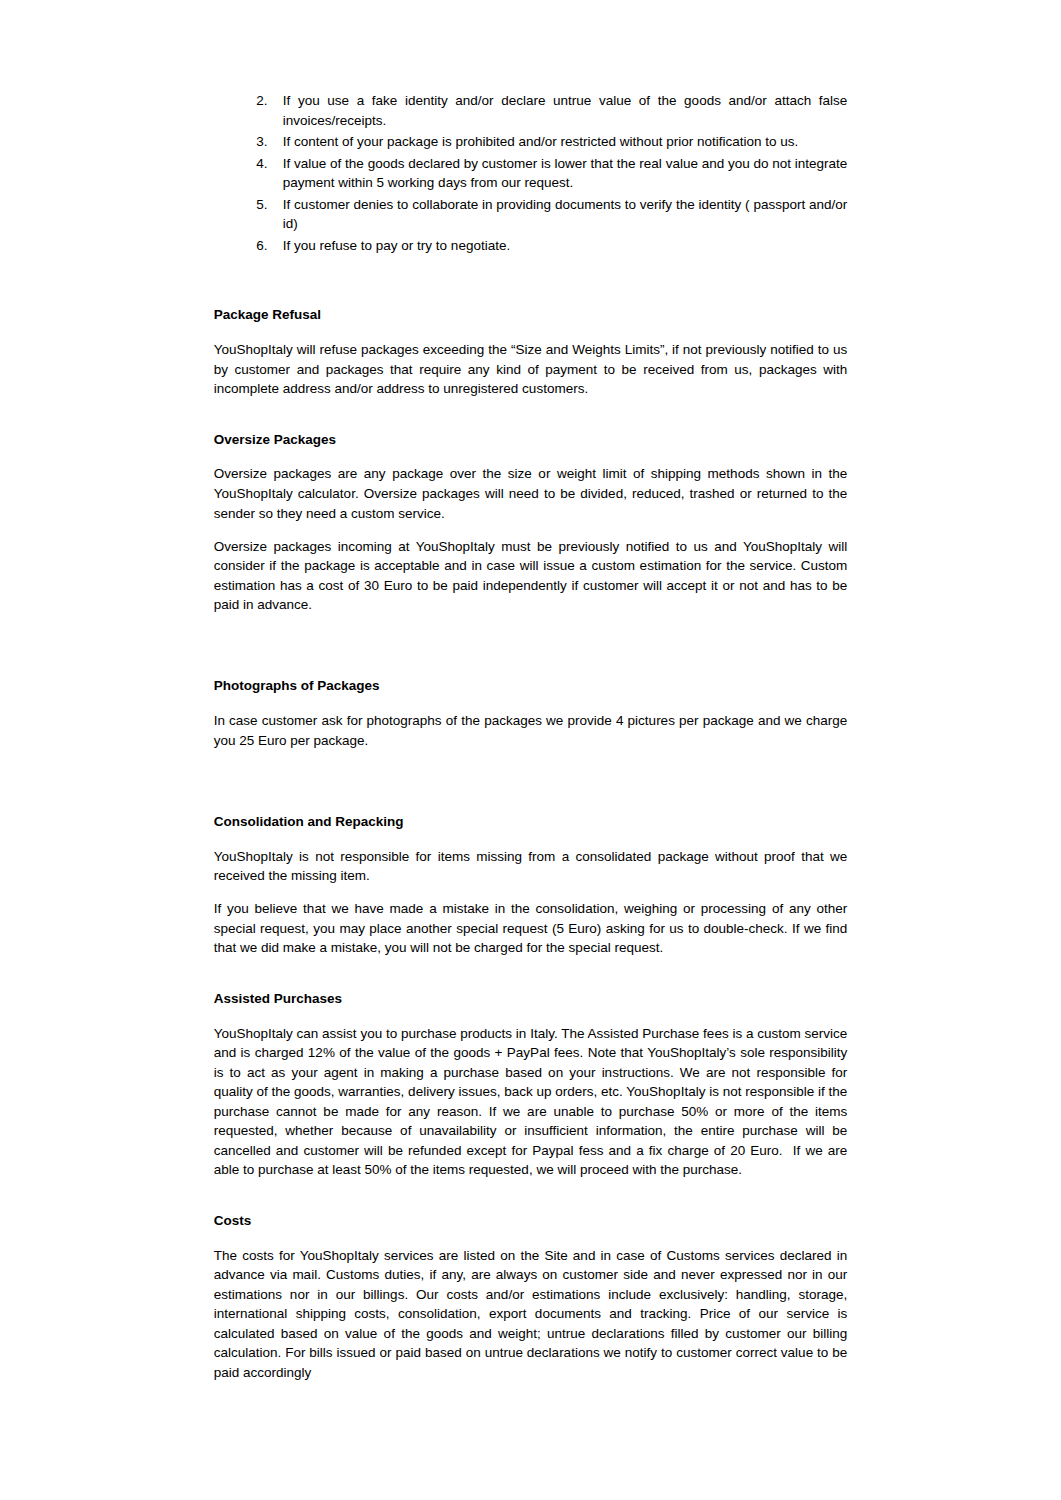If you use a fake identity and/or declare untrue value of the goods and/or attach false invoices/receipts.
If content of your package is prohibited and/or restricted without prior notification to us.
If value of the goods declared by customer is lower that the real value and you do not integrate payment within 5 working days from our request.
If customer denies to collaborate in providing documents to verify the identity ( passport and/or id)
If you refuse to pay or try to negotiate.
Package Refusal
YouShopItaly will refuse packages exceeding the “Size and Weights Limits”, if not previously notified to us by customer and packages that require any kind of payment to be received from us, packages with incomplete address and/or address to unregistered customers.
Oversize Packages
Oversize packages are any package over the size or weight limit of shipping methods shown in the YouShopItaly calculator. Oversize packages will need to be divided, reduced, trashed or returned to the sender so they need a custom service.
Oversize packages incoming at YouShopItaly must be previously notified to us and YouShopItaly will consider if the package is acceptable and in case will issue a custom estimation for the service. Custom estimation has a cost of 30 Euro to be paid independently if customer will accept it or not and has to be paid in advance.
Photographs of Packages
In case customer ask for photographs of the packages we provide 4 pictures per package and we charge you 25 Euro per package.
Consolidation and Repacking
YouShopItaly is not responsible for items missing from a consolidated package without proof that we received the missing item.
If you believe that we have made a mistake in the consolidation, weighing or processing of any other special request, you may place another special request (5 Euro) asking for us to double-check. If we find that we did make a mistake, you will not be charged for the special request.
Assisted Purchases
YouShopItaly can assist you to purchase products in Italy. The Assisted Purchase fees is a custom service and is charged 12% of the value of the goods + PayPal fees. Note that YouShopItaly’s sole responsibility is to act as your agent in making a purchase based on your instructions. We are not responsible for quality of the goods, warranties, delivery issues, back up orders, etc. YouShopItaly is not responsible if the purchase cannot be made for any reason. If we are unable to purchase 50% or more of the items requested, whether because of unavailability or insufficient information, the entire purchase will be cancelled and customer will be refunded except for Paypal fess and a fix charge of 20 Euro. If we are able to purchase at least 50% of the items requested, we will proceed with the purchase.
Costs
The costs for YouShopItaly services are listed on the Site and in case of Customs services declared in advance via mail. Customs duties, if any, are always on customer side and never expressed nor in our estimations nor in our billings. Our costs and/or estimations include exclusively: handling, storage, international shipping costs, consolidation, export documents and tracking. Price of our service is calculated based on value of the goods and weight; untrue declarations filled by customer our billing calculation. For bills issued or paid based on untrue declarations we notify to customer correct value to be paid accordingly